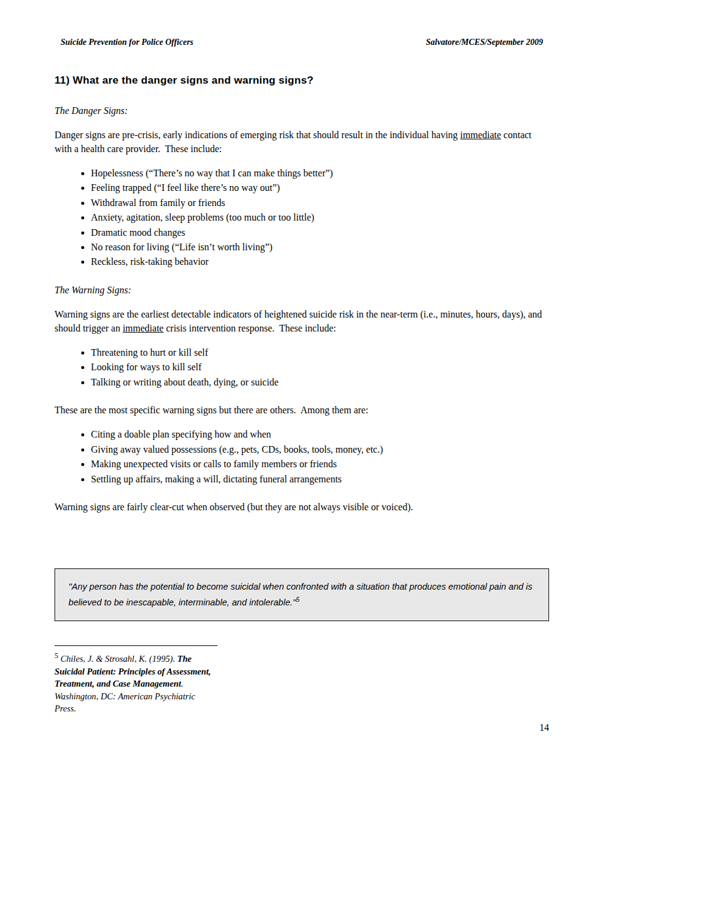Suicide Prevention for Police Officers Salvatore/MCES/September 2009
11) What are the danger signs and warning signs?
The Danger Signs:
Danger signs are pre-crisis, early indications of emerging risk that should result in the individual having immediate contact with a health care provider. These include:
Hopelessness (“There’s no way that I can make things better”)
Feeling trapped (“I feel like there’s no way out”)
Withdrawal from family or friends
Anxiety, agitation, sleep problems (too much or too little)
Dramatic mood changes
No reason for living (“Life isn’t worth living”)
Reckless, risk-taking behavior
The Warning Signs:
Warning signs are the earliest detectable indicators of heightened suicide risk in the near-term (i.e., minutes, hours, days), and should trigger an immediate crisis intervention response. These include:
Threatening to hurt or kill self
Looking for ways to kill self
Talking or writing about death, dying, or suicide
These are the most specific warning signs but there are others. Among them are:
Citing a doable plan specifying how and when
Giving away valued possessions (e.g., pets, CDs, books, tools, money, etc.)
Making unexpected visits or calls to family members or friends
Settling up affairs, making a will, dictating funeral arrangements
Warning signs are fairly clear-cut when observed (but they are not always visible or voiced).
"Any person has the potential to become suicidal when confronted with a situation that produces emotional pain and is believed to be inescapable, interminable, and intolerable."5
5 Chiles, J. & Strosahl, K. (1995). The Suicidal Patient: Principles of Assessment, Treatment, and Case Management. Washington, DC: American Psychiatric Press.
14